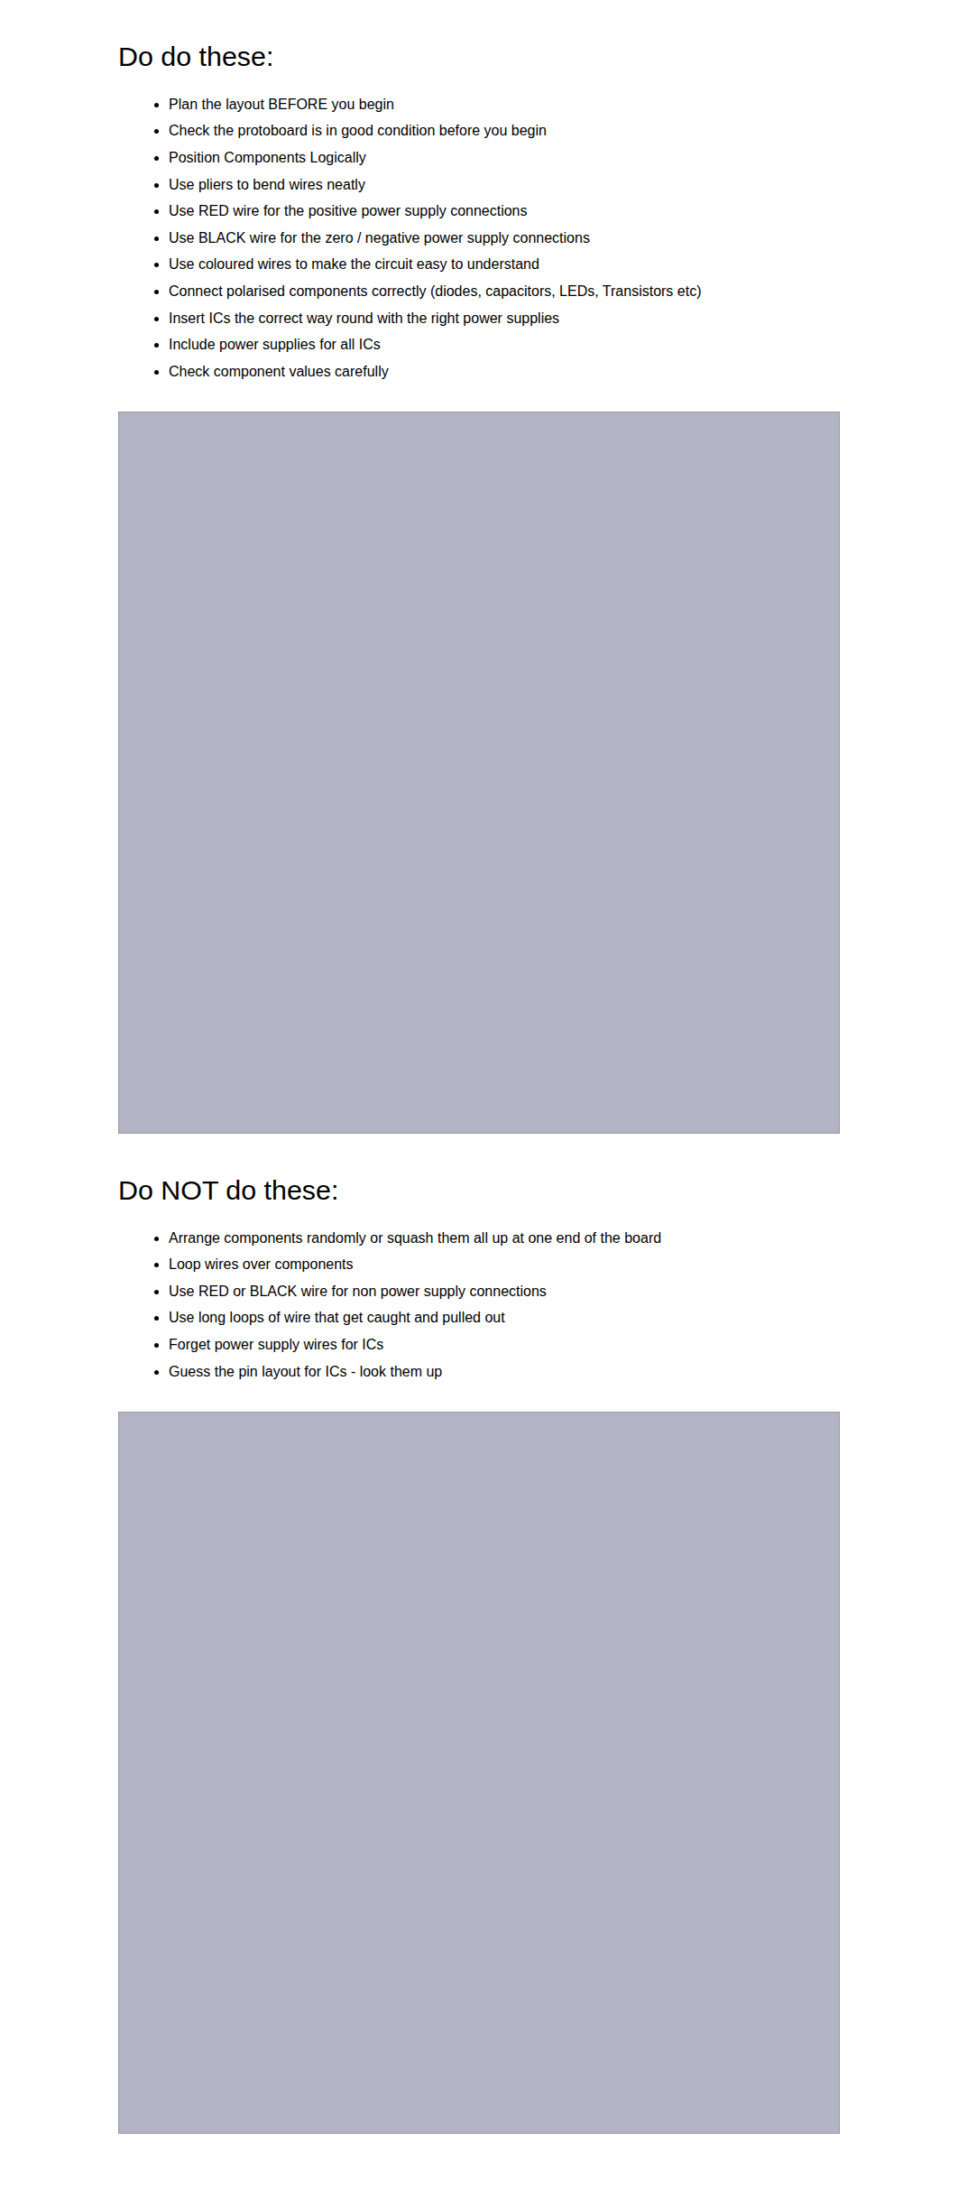Do do these:
Plan the layout BEFORE you begin
Check the protoboard is in good condition before you begin
Position Components Logically
Use pliers to bend wires neatly
Use RED wire for the positive power supply connections
Use BLACK wire for the zero / negative power supply connections
Use coloured wires to make the circuit easy to understand
Connect polarised components correctly (diodes, capacitors, LEDs, Transistors etc)
Insert ICs the correct way round with the right power supplies
Include power supplies for all ICs
Check component values carefully
Do NOT do these:
Arrange components randomly or squash them all up at one end of the board
Loop wires over components
Use RED or BLACK wire for non power supply connections
Use long loops of wire that get caught and pulled out
Forget power supply wires for ICs
Guess the pin layout for ICs - look them up